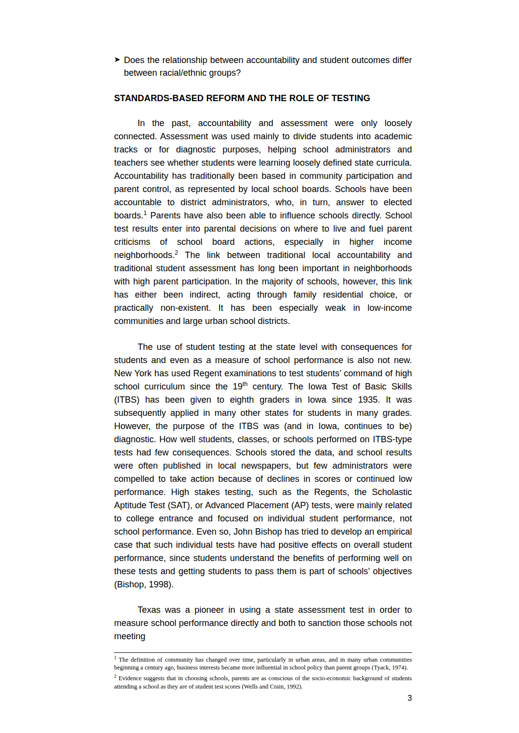➤ Does the relationship between accountability and student outcomes differ between racial/ethnic groups?
STANDARDS-BASED REFORM AND THE ROLE OF TESTING
In the past, accountability and assessment were only loosely connected. Assessment was used mainly to divide students into academic tracks or for diagnostic purposes, helping school administrators and teachers see whether students were learning loosely defined state curricula. Accountability has traditionally been based in community participation and parent control, as represented by local school boards. Schools have been accountable to district administrators, who, in turn, answer to elected boards.1 Parents have also been able to influence schools directly. School test results enter into parental decisions on where to live and fuel parent criticisms of school board actions, especially in higher income neighborhoods.2 The link between traditional local accountability and traditional student assessment has long been important in neighborhoods with high parent participation. In the majority of schools, however, this link has either been indirect, acting through family residential choice, or practically non-existent. It has been especially weak in low-income communities and large urban school districts.
The use of student testing at the state level with consequences for students and even as a measure of school performance is also not new. New York has used Regent examinations to test students’ command of high school curriculum since the 19th century. The Iowa Test of Basic Skills (ITBS) has been given to eighth graders in Iowa since 1935. It was subsequently applied in many other states for students in many grades. However, the purpose of the ITBS was (and in Iowa, continues to be) diagnostic. How well students, classes, or schools performed on ITBS-type tests had few consequences. Schools stored the data, and school results were often published in local newspapers, but few administrators were compelled to take action because of declines in scores or continued low performance. High stakes testing, such as the Regents, the Scholastic Aptitude Test (SAT), or Advanced Placement (AP) tests, were mainly related to college entrance and focused on individual student performance, not school performance. Even so, John Bishop has tried to develop an empirical case that such individual tests have had positive effects on overall student performance, since students understand the benefits of performing well on these tests and getting students to pass them is part of schools’ objectives (Bishop, 1998).
Texas was a pioneer in using a state assessment test in order to measure school performance directly and both to sanction those schools not meeting
1 The definition of community has changed over time, particularly in urban areas, and in many urban communities beginning a century ago, business interests became more influential in school policy than parent groups (Tyack, 1974).
2 Evidence suggests that in choosing schools, parents are as conscious of the socio-economic background of students attending a school as they are of student test scores (Wells and Crain, 1992).
3